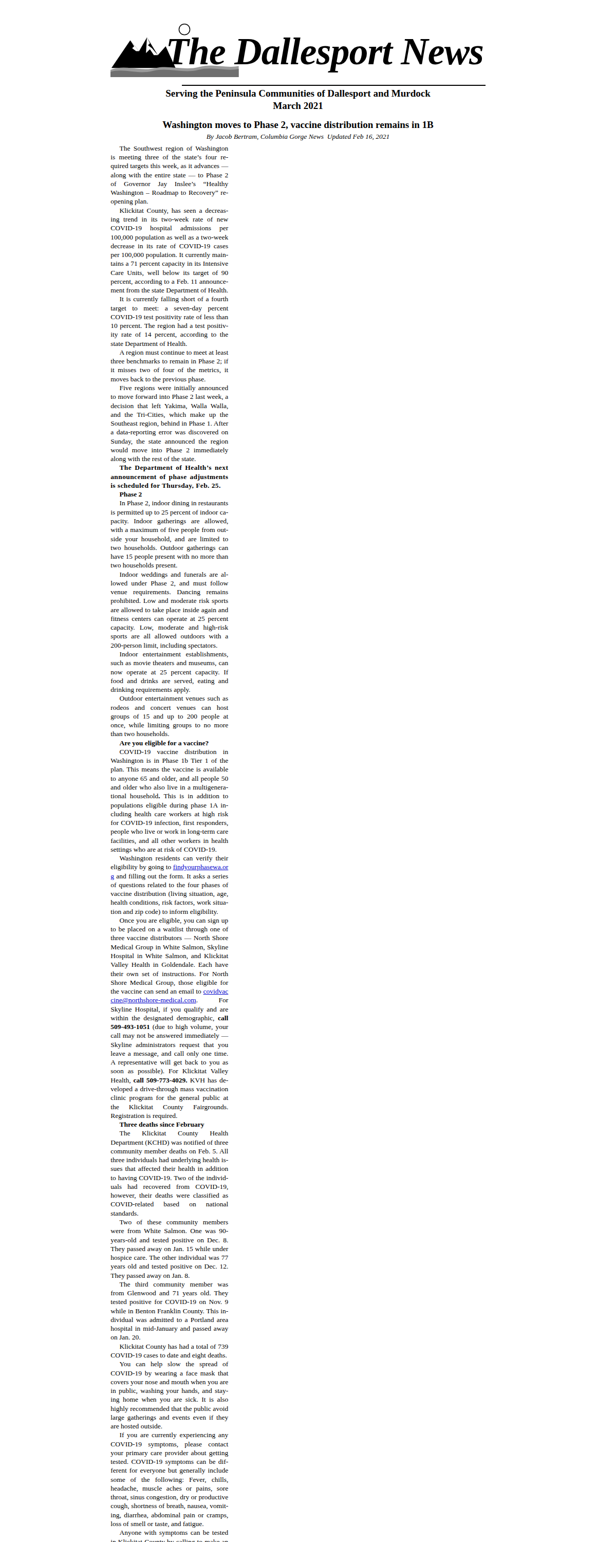The Dallesport News
Serving the Peninsula Communities of Dallesport and Murdock March 2021
Washington moves to Phase 2, vaccine distribution remains in 1B
By Jacob Bertram, Columbia Gorge News Updated Feb 16, 2021
The Southwest region of Washington is meeting three of the state’s four required targets this week, as it advances — along with the entire state — to Phase 2 of Governor Jay Inslee’s “Healthy Washington – Roadmap to Recovery” reopening plan.
Klickitat County, has seen a decreasing trend in its two-week rate of new COVID-19 hospital admissions per 100,000 population as well as a two-week decrease in its rate of COVID-19 cases per 100,000 population. It currently maintains a 71 percent capacity in its Intensive Care Units, well below its target of 90 percent, according to a Feb. 11 announcement from the state Department of Health.
It is currently falling short of a fourth target to meet: a seven-day percent COVID-19 test positivity rate of less than 10 percent. The region had a test positivity rate of 14 percent, according to the state Department of Health.
A region must continue to meet at least three benchmarks to remain in Phase 2; if it misses two of four of the metrics, it moves back to the previous phase.
Five regions were initially announced to move forward into Phase 2 last week, a decision that left Yakima, Walla Walla, and the Tri-Cities, which make up the Southeast region, behind in Phase 1. After a data-reporting error was discovered on Sunday, the state announced the region would move into Phase 2 immediately along with the rest of the state.
The Department of Health’s next announcement of phase adjustments is scheduled for Thursday, Feb. 25.
Phase 2
In Phase 2, indoor dining in restaurants is permitted up to 25 percent of indoor capacity. Indoor gatherings are allowed, with a maximum of five people from outside your household, and are limited to two households. Outdoor gatherings can have 15 people present with no more than two households present.
Indoor weddings and funerals are allowed under Phase 2, and must follow venue requirements. Dancing remains prohibited. Low and moderate risk sports are allowed to take place inside again and fitness centers can operate at 25 percent capacity. Low, moderate and high-risk sports are all allowed outdoors with a 200-person limit, including spectators.
Indoor entertainment establishments, such as movie theaters and museums, can now operate at 25 percent capacity. If food and drinks are served, eating and drinking requirements apply.
Outdoor entertainment venues such as rodeos and concert venues can host groups of 15 and up to 200 people at once, while limiting groups to no more than two households.
Are you eligible for a vaccine?
COVID-19 vaccine distribution in Washington is in Phase 1b Tier 1 of the plan. This means the vaccine is available to anyone 65 and older, and all people 50 and older who also live in a multigenerational household. This is in addition to populations eligible during phase 1A including health care workers at high risk for COVID-19 infection, first responders, people who live or work in long-term care facilities, and all other workers in health settings who are at risk of COVID-19.
Washington residents can verify their eligibility by going to findyourphasewa.org and filling out the form. It asks a series of questions related to the four phases of vaccine distribution (living situation, age, health conditions, risk factors, work situation and zip code) to inform eligibility.
Once you are eligible, you can sign up to be placed on a waitlist through one of three vaccine distributors — North Shore Medical Group in White Salmon, Skyline Hospital in White Salmon, and Klickitat Valley Health in Goldendale. Each have their own set of instructions. For North Shore Medical Group, those eligible for the vaccine can send an email to covidvaccine@northshore-medical.com. For Skyline Hospital, if you qualify and are within the designated demographic, call 509-493-1051 (due to high volume, your call may not be answered immediately — Skyline administrators request that you leave a message, and call only one time. A representative will get back to you as soon as possible). For Klickitat Valley Health, call 509-773-4029. KVH has developed a drive-through mass vaccination clinic program for the general public at the Klickitat County Fairgrounds. Registration is required.
Three deaths since February
The Klickitat County Health Department (KCHD) was notified of three community member deaths on Feb. 5. All three individuals had underlying health issues that affected their health in addition to having COVID-19. Two of the individuals had recovered from COVID-19, however, their deaths were classified as COVID-related based on national standards.
Two of these community members were from White Salmon. One was 90-years-old and tested positive on Dec. 8. They passed away on Jan. 15 while under hospice care. The other individual was 77 years old and tested positive on Dec. 12. They passed away on Jan. 8.
The third community member was from Glenwood and 71 years old. They tested positive for COVID-19 on Nov. 9 while in Benton Franklin County. This individual was admitted to a Portland area hospital in mid-January and passed away on Jan. 20.
Klickitat County has had a total of 739 COVID-19 cases to date and eight deaths.
You can help slow the spread of COVID-19 by wearing a face mask that covers your nose and mouth when you are in public, washing your hands, and staying home when you are sick. It is also highly recommended that the public avoid large gatherings and events even if they are hosted outside.
If you are currently experiencing any COVID-19 symptoms, please contact your primary care provider about getting tested. COVID-19 symptoms can be different for everyone but generally include some of the following: Fever, chills, headache, muscle aches or pains, sore throat, sinus congestion, dry or productive cough, shortness of breath, nausea, vomiting, diarrhea, abdominal pain or cramps, loss of smell or taste, and fatigue.
Anyone with symptoms can be tested in Klickitat County by calling to make an appointment at Klickitat Valley Health, Skyline Health, or Northshore Medical Group.